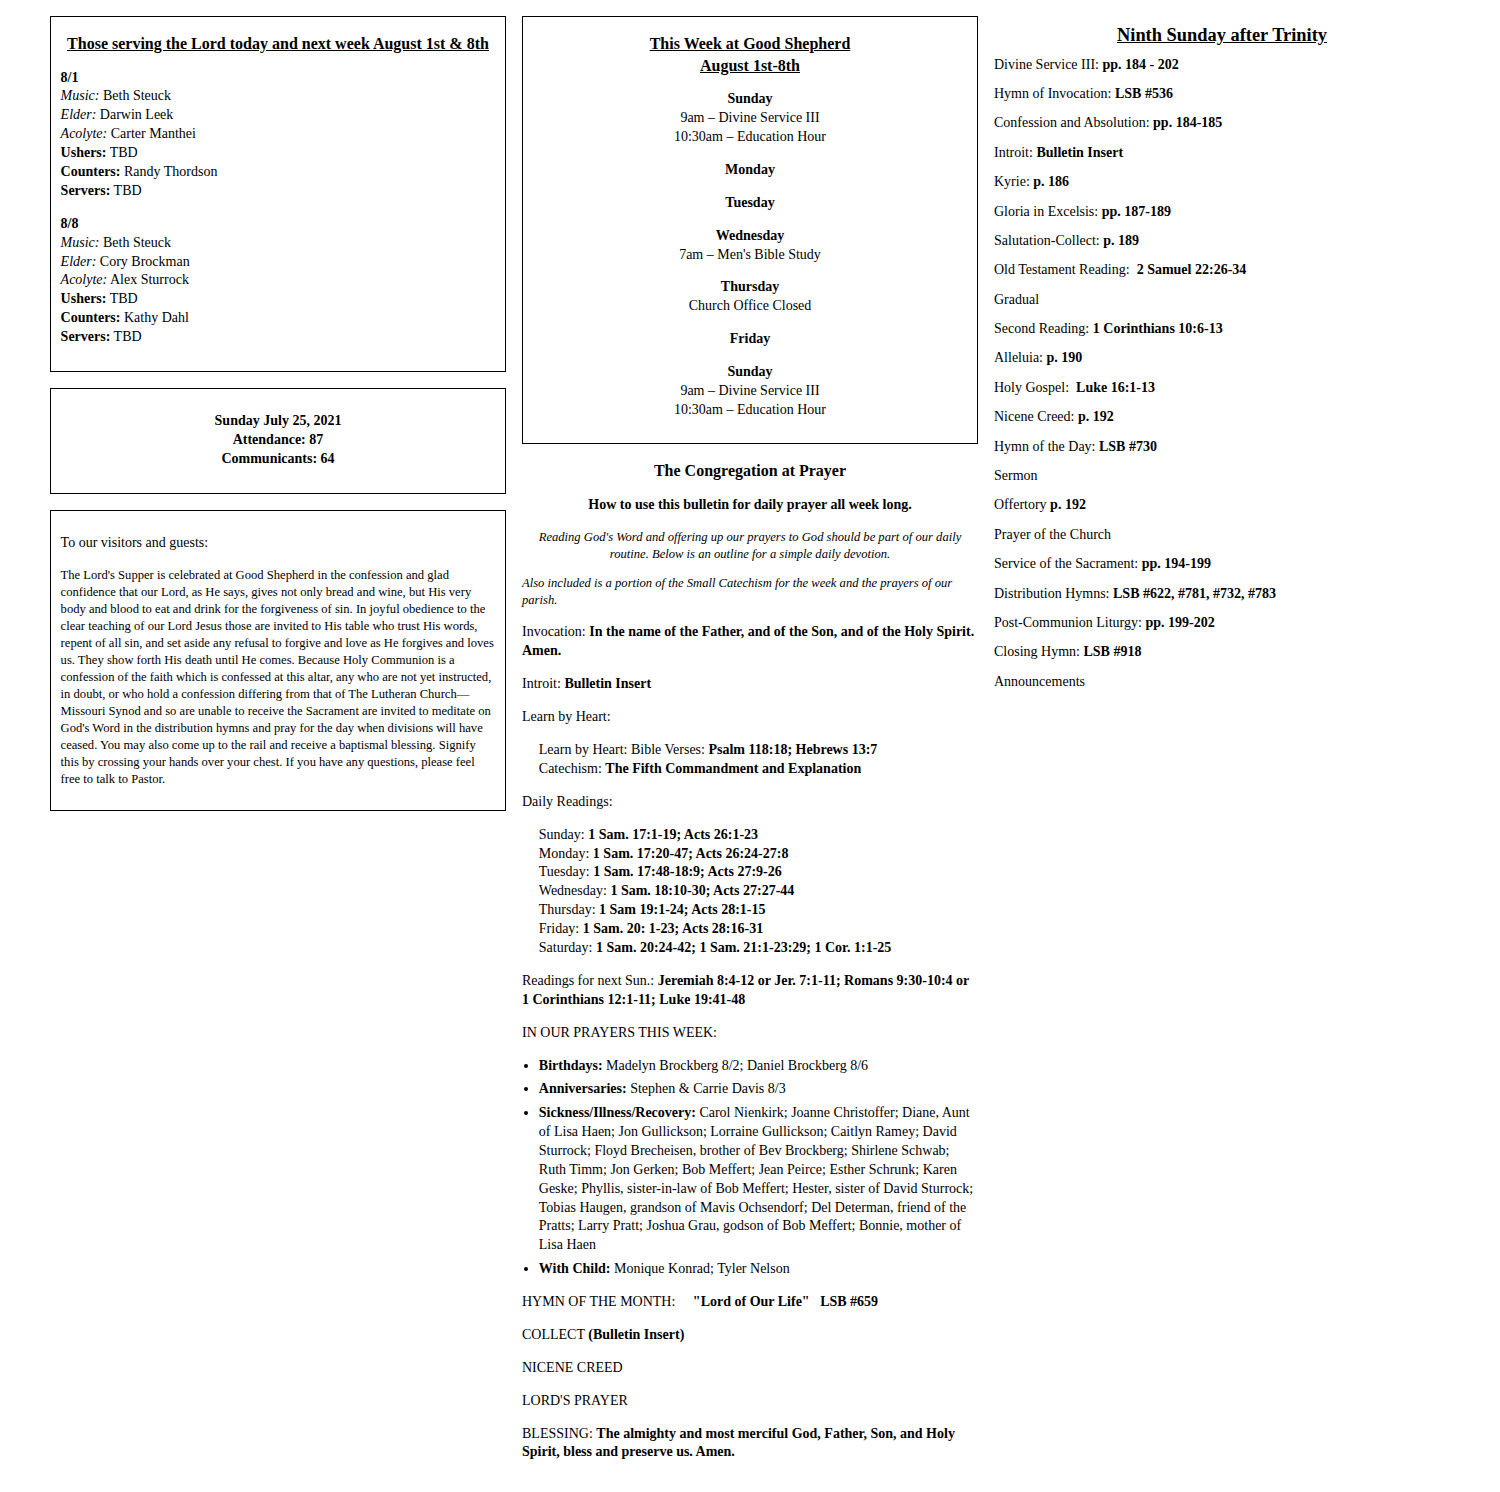Those serving the Lord today and next week August 1st & 8th
8/1
Music: Beth Steuck
Elder: Darwin Leek
Acolyte: Carter Manthei
Ushers: TBD
Counters: Randy Thordson
Servers: TBD
8/8
Music: Beth Steuck
Elder: Cory Brockman
Acolyte: Alex Sturrock
Ushers: TBD
Counters: Kathy Dahl
Servers: TBD
Sunday July 25, 2021
Attendance: 87
Communicants: 64
To our visitors and guests:
The Lord's Supper is celebrated at Good Shepherd in the confession and glad confidence that our Lord, as He says, gives not only bread and wine, but His very body and blood to eat and drink for the forgiveness of sin. In joyful obedience to the clear teaching of our Lord Jesus those are invited to His table who trust His words, repent of all sin, and set aside any refusal to forgive and love as He forgives and loves us. They show forth His death until He comes. Because Holy Communion is a confession of the faith which is confessed at this altar, any who are not yet instructed, in doubt, or who hold a confession differing from that of The Lutheran Church—Missouri Synod and so are unable to receive the Sacrament are invited to meditate on God's Word in the distribution hymns and pray for the day when divisions will have ceased. You may also come up to the rail and receive a baptismal blessing. Signify this by crossing your hands over your chest. If you have any questions, please feel free to talk to Pastor.
This Week at Good Shepherd
August 1st-8th
Sunday
9am – Divine Service III
10:30am – Education Hour
Monday
Tuesday
Wednesday
7am – Men's Bible Study
Thursday
Church Office Closed
Friday
Sunday
9am – Divine Service III
10:30am – Education Hour
The Congregation at Prayer
How to use this bulletin for daily prayer all week long.
Reading God's Word and offering up our prayers to God should be part of our daily routine. Below is an outline for a simple daily devotion.
Also included is a portion of the Small Catechism for the week and the prayers of our parish.
Invocation: In the name of the Father, and of the Son, and of the Holy Spirit. Amen.
Introit: Bulletin Insert
Learn by Heart:
Learn by Heart: Bible Verses: Psalm 118:18; Hebrews 13:7
Catechism: The Fifth Commandment and Explanation
Daily Readings:
Sunday: 1 Sam. 17:1-19; Acts 26:1-23
Monday: 1 Sam. 17:20-47; Acts 26:24-27:8
Tuesday: 1 Sam. 17:48-18:9; Acts 27:9-26
Wednesday: 1 Sam. 18:10-30; Acts 27:27-44
Thursday: 1 Sam 19:1-24; Acts 28:1-15
Friday: 1 Sam. 20: 1-23; Acts 28:16-31
Saturday: 1 Sam. 20:24-42; 1 Sam. 21:1-23:29; 1 Cor. 1:1-25
Readings for next Sun.: Jeremiah 8:4-12 or Jer. 7:1-11; Romans 9:30-10:4 or 1 Corinthians 12:1-11; Luke 19:41-48
IN OUR PRAYERS THIS WEEK:
Birthdays: Madelyn Brockberg 8/2; Daniel Brockberg 8/6
Anniversaries: Stephen & Carrie Davis 8/3
Sickness/Illness/Recovery: Carol Nienkirk; Joanne Christoffer; Diane, Aunt of Lisa Haen; Jon Gullickson; Lorraine Gullickson; Caitlyn Ramey; David Sturrock; Floyd Brecheisen, brother of Bev Brockberg; Shirlene Schwab; Ruth Timm; Jon Gerken; Bob Meffert; Jean Peirce; Esther Schrunk; Karen Geske; Phyllis, sister-in-law of Bob Meffert; Hester, sister of David Sturrock; Tobias Haugen, grandson of Mavis Ochsendorf; Del Determan, friend of the Pratts; Larry Pratt; Joshua Grau, godson of Bob Meffert; Bonnie, mother of Lisa Haen
With Child: Monique Konrad; Tyler Nelson
HYMN OF THE MONTH: "Lord of Our Life" LSB #659
COLLECT (Bulletin Insert)
NICENE CREED
LORD'S PRAYER
BLESSING: The almighty and most merciful God, Father, Son, and Holy Spirit, bless and preserve us. Amen.
Ninth Sunday after Trinity
Divine Service III: pp. 184 - 202
Hymn of Invocation: LSB #536
Confession and Absolution: pp. 184-185
Introit: Bulletin Insert
Kyrie: p. 186
Gloria in Excelsis: pp. 187-189
Salutation-Collect: p. 189
Old Testament Reading: 2 Samuel 22:26-34
Gradual
Second Reading: 1 Corinthians 10:6-13
Alleluia: p. 190
Holy Gospel: Luke 16:1-13
Nicene Creed: p. 192
Hymn of the Day: LSB #730
Sermon
Offertory p. 192
Prayer of the Church
Service of the Sacrament: pp. 194-199
Distribution Hymns: LSB #622, #781, #732, #783
Post-Communion Liturgy: pp. 199-202
Closing Hymn: LSB #918
Announcements